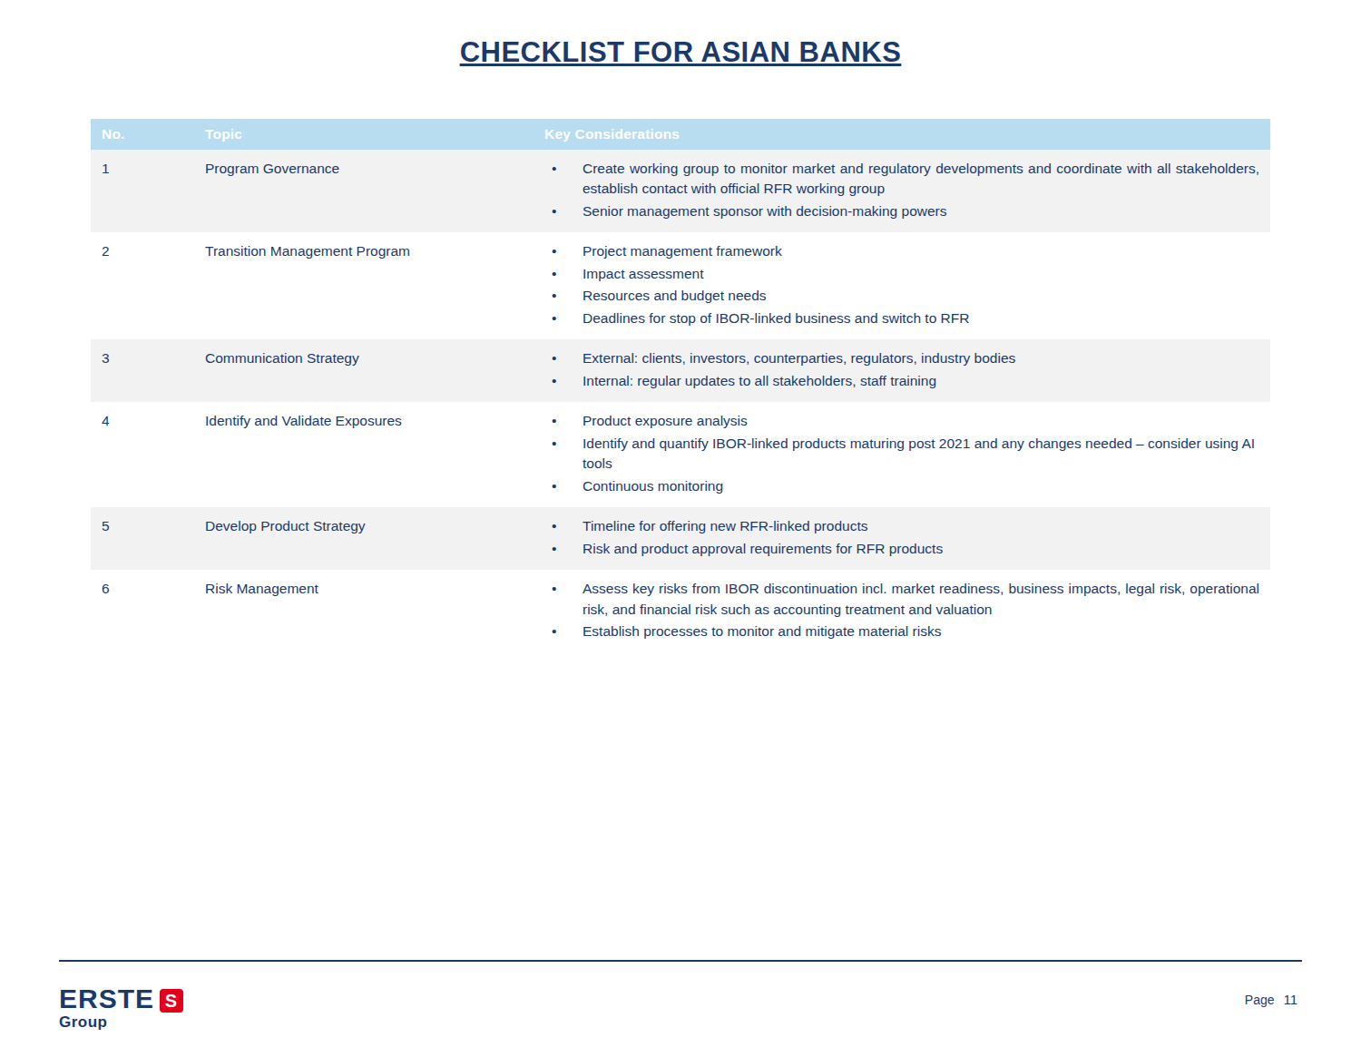CHECKLIST FOR ASIAN BANKS
| No. | Topic | Key Considerations |
| --- | --- | --- |
| 1 | Program Governance | Create working group to monitor market and regulatory developments and coordinate with all stakeholders, establish contact with official RFR working group Senior management sponsor with decision-making powers |
| 2 | Transition Management Program | Project management framework Impact assessment Resources and budget needs Deadlines for stop of IBOR-linked business and switch to RFR |
| 3 | Communication Strategy | External: clients, investors, counterparties, regulators, industry bodies Internal: regular updates to all stakeholders, staff training |
| 4 | Identify and Validate Exposures | Product exposure analysis Identify and quantify IBOR-linked products maturing post 2021 and any changes needed – consider using AI tools Continuous monitoring |
| 5 | Develop Product Strategy | Timeline for offering new RFR-linked products Risk and product approval requirements for RFR products |
| 6 | Risk Management | Assess key risks from IBOR discontinuation incl. market readiness, business impacts, legal risk, operational risk, and financial risk such as accounting treatment and valuation Establish processes to monitor and mitigate material risks |
ERSTES
Group
Page 11